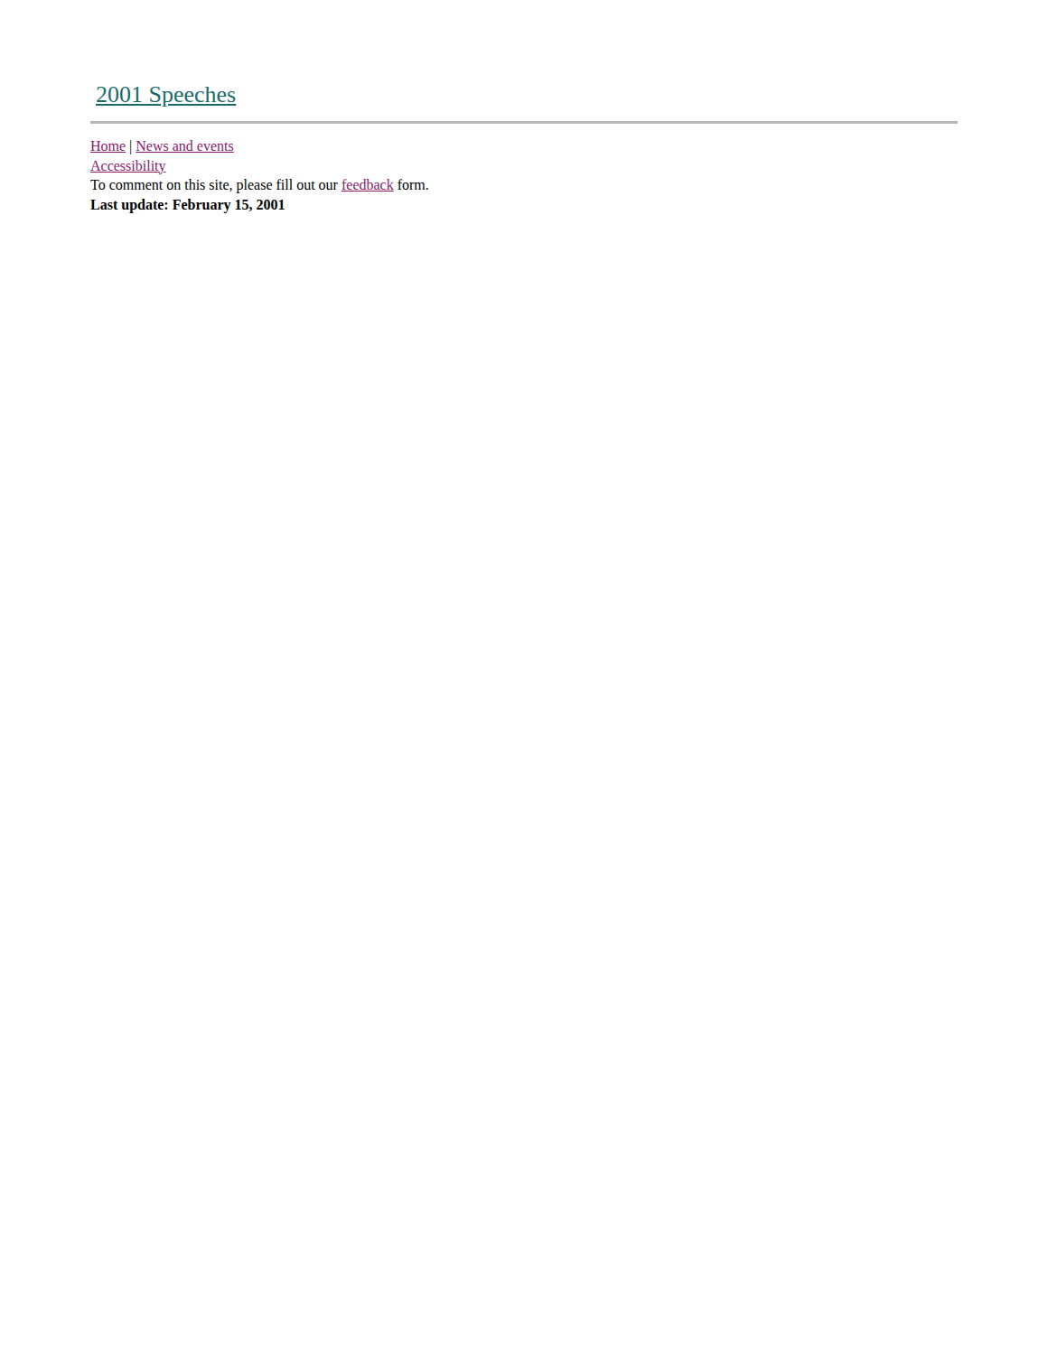2001 Speeches
Home | News and events
Accessibility
To comment on this site, please fill out our feedback form.
Last update: February 15, 2001